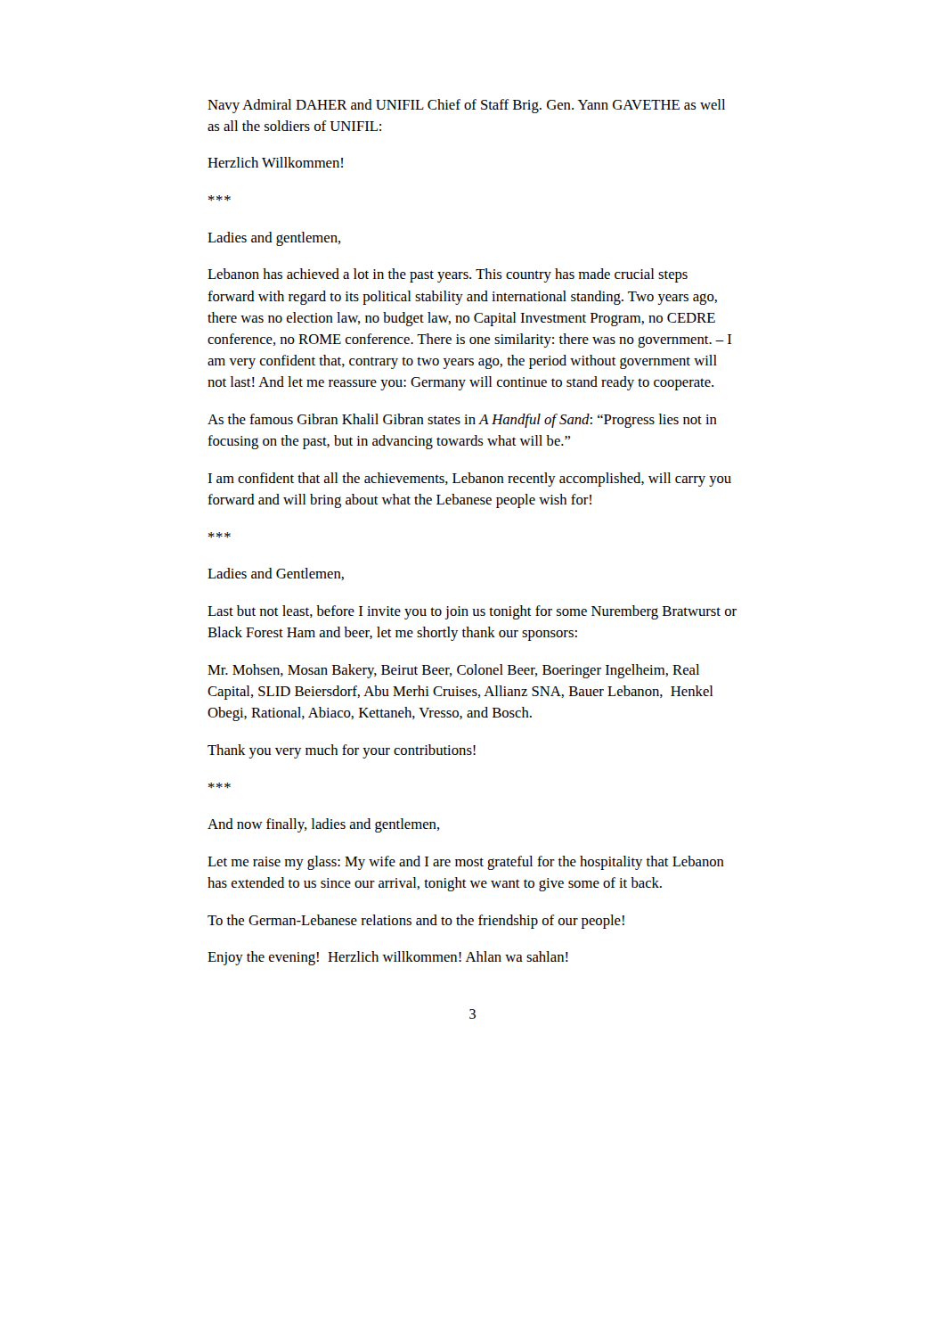Navy Admiral DAHER and UNIFIL Chief of Staff Brig. Gen. Yann GAVETHE as well as all the soldiers of UNIFIL:
Herzlich Willkommen!
***
Ladies and gentlemen,
Lebanon has achieved a lot in the past years. This country has made crucial steps forward with regard to its political stability and international standing. Two years ago, there was no election law, no budget law, no Capital Investment Program, no CEDRE conference, no ROME conference. There is one similarity: there was no government. – I am very confident that, contrary to two years ago, the period without government will not last! And let me reassure you: Germany will continue to stand ready to cooperate.
As the famous Gibran Khalil Gibran states in A Handful of Sand: “Progress lies not in focusing on the past, but in advancing towards what will be.”
I am confident that all the achievements, Lebanon recently accomplished, will carry you forward and will bring about what the Lebanese people wish for!
***
Ladies and Gentlemen,
Last but not least, before I invite you to join us tonight for some Nuremberg Bratwurst or Black Forest Ham and beer, let me shortly thank our sponsors:
Mr. Mohsen, Mosan Bakery, Beirut Beer, Colonel Beer, Boeringer Ingelheim, Real Capital, SLID Beiersdorf, Abu Merhi Cruises, Allianz SNA, Bauer Lebanon, Henkel Obegi, Rational, Abiaco, Kettaneh, Vresso, and Bosch.
Thank you very much for your contributions!
***
And now finally, ladies and gentlemen,
Let me raise my glass: My wife and I are most grateful for the hospitality that Lebanon has extended to us since our arrival, tonight we want to give some of it back.
To the German-Lebanese relations and to the friendship of our people!
Enjoy the evening! Herzlich willkommen! Ahlan wa sahlan!
3